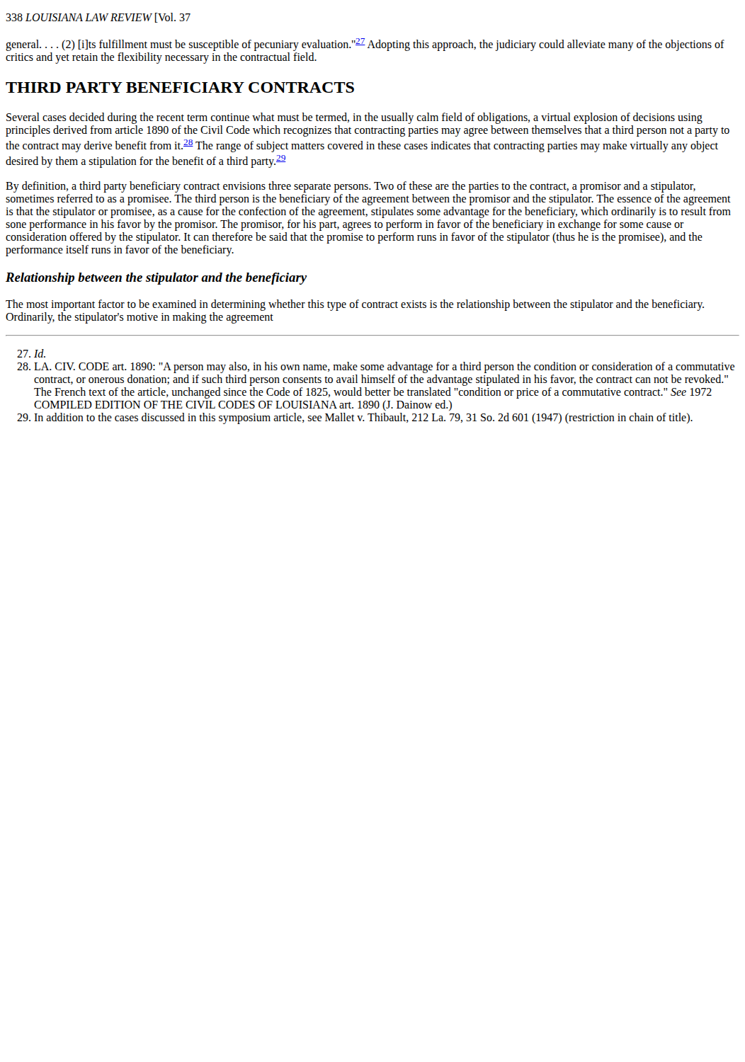338 LOUISIANA LAW REVIEW [Vol. 37
general. . . . (2) [i]ts fulfillment must be susceptible of pecuniary evaluation.''27 Adopting this approach, the judiciary could alleviate many of the objections of critics and yet retain the flexibility necessary in the contractual field.
THIRD PARTY BENEFICIARY CONTRACTS
Several cases decided during the recent term continue what must be termed, in the usually calm field of obligations, a virtual explosion of decisions using principles derived from article 1890 of the Civil Code which recognizes that contracting parties may agree between themselves that a third person not a party to the contract may derive benefit from it.28 The range of subject matters covered in these cases indicates that contracting parties may make virtually any object desired by them a stipulation for the benefit of a third party.29
By definition, a third party beneficiary contract envisions three separate persons. Two of these are the parties to the contract, a promisor and a stipulator, sometimes referred to as a promisee. The third person is the beneficiary of the agreement between the promisor and the stipulator. The essence of the agreement is that the stipulator or promisee, as a cause for the confection of the agreement, stipulates some advantage for the beneficiary, which ordinarily is to result from sone performance in his favor by the promisor. The promisor, for his part, agrees to perform in favor of the beneficiary in exchange for some cause or consideration offered by the stipulator. It can therefore be said that the promise to perform runs in favor of the stipulator (thus he is the promisee), and the performance itself runs in favor of the beneficiary.
Relationship between the stipulator and the beneficiary
The most important factor to be examined in determining whether this type of contract exists is the relationship between the stipulator and the beneficiary. Ordinarily, the stipulator's motive in making the agreement
Id.
LA. CIV. CODE art. 1890: "A person may also, in his own name, make some advantage for a third person the condition or consideration of a commutative contract, or onerous donation; and if such third person consents to avail himself of the advantage stipulated in his favor, the contract can not be revoked." The French text of the article, unchanged since the Code of 1825, would better be translated "condition or price of a commutative contract." See 1972 COMPILED EDITION OF THE CIVIL CODES OF LOUISIANA art. 1890 (J. Dainow ed.)
In addition to the cases discussed in this symposium article, see Mallet v. Thibault, 212 La. 79, 31 So. 2d 601 (1947) (restriction in chain of title).